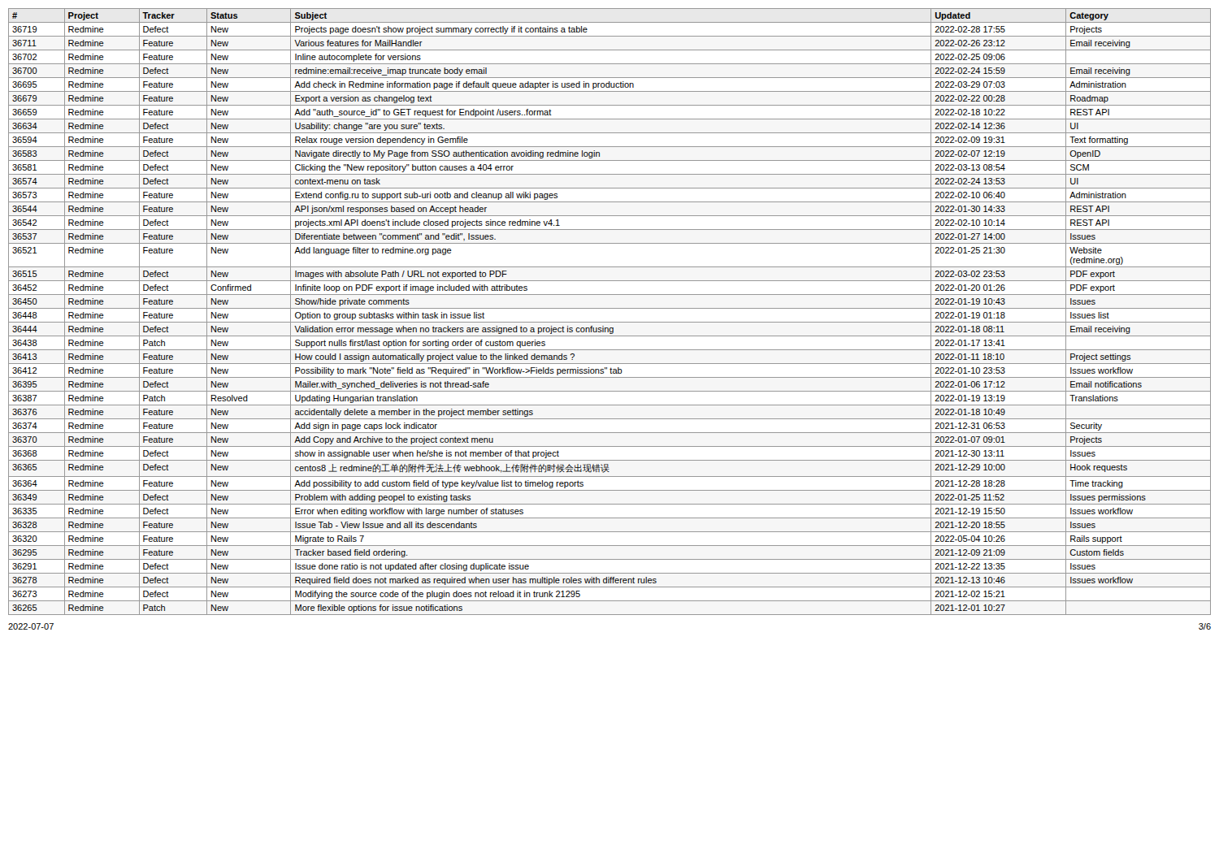| # | Project | Tracker | Status | Subject | Updated | Category |
| --- | --- | --- | --- | --- | --- | --- |
| 36719 | Redmine | Defect | New | Projects page doesn't show project summary correctly if it contains a table | 2022-02-28 17:55 | Projects |
| 36711 | Redmine | Feature | New | Various features for MailHandler | 2022-02-26 23:12 | Email receiving |
| 36702 | Redmine | Feature | New | Inline autocomplete for versions | 2022-02-25 09:06 | |
| 36700 | Redmine | Defect | New | redmine:email:receive_imap truncate body email | 2022-02-24 15:59 | Email receiving |
| 36695 | Redmine | Feature | New | Add check in Redmine information page if default queue adapter is used in production | 2022-03-29 07:03 | Administration |
| 36679 | Redmine | Feature | New | Export a version as changelog text | 2022-02-22 00:28 | Roadmap |
| 36659 | Redmine | Feature | New | Add "auth_source_id" to GET request for Endpoint /users..format | 2022-02-18 10:22 | REST API |
| 36634 | Redmine | Defect | New | Usability: change "are you sure" texts. | 2022-02-14 12:36 | UI |
| 36594 | Redmine | Feature | New | Relax rouge version dependency in Gemfile | 2022-02-09 19:31 | Text formatting |
| 36583 | Redmine | Defect | New | Navigate directly to My Page from SSO authentication avoiding redmine login | 2022-02-07 12:19 | OpenID |
| 36581 | Redmine | Defect | New | Clicking the "New repository" button causes a 404 error | 2022-03-13 08:54 | SCM |
| 36574 | Redmine | Defect | New | context-menu on task | 2022-02-24 13:53 | UI |
| 36573 | Redmine | Feature | New | Extend config.ru to support sub-uri ootb and cleanup all wiki pages | 2022-02-10 06:40 | Administration |
| 36544 | Redmine | Feature | New | API json/xml responses based on Accept header | 2022-01-30 14:33 | REST API |
| 36542 | Redmine | Defect | New | projects.xml API doens't include closed projects since redmine v4.1 | 2022-02-10 10:14 | REST API |
| 36537 | Redmine | Feature | New | Diferentiate between "comment" and "edit", Issues. | 2022-01-27 14:00 | Issues |
| 36521 | Redmine | Feature | New | Add language filter to redmine.org page | 2022-01-25 21:30 | Website (redmine.org) |
| 36515 | Redmine | Defect | New | Images with absolute Path / URL not exported to PDF | 2022-03-02 23:53 | PDF export |
| 36452 | Redmine | Defect | Confirmed | Infinite loop on PDF export if image included with attributes | 2022-01-20 01:26 | PDF export |
| 36450 | Redmine | Feature | New | Show/hide private comments | 2022-01-19 10:43 | Issues |
| 36448 | Redmine | Feature | New | Option to group subtasks within task in issue list | 2022-01-19 01:18 | Issues list |
| 36444 | Redmine | Defect | New | Validation error message when no trackers are assigned to a project is confusing | 2022-01-18 08:11 | Email receiving |
| 36438 | Redmine | Patch | New | Support nulls first/last option for sorting order of custom queries | 2022-01-17 13:41 | |
| 36413 | Redmine | Feature | New | How could I assign automatically project value to the linked demands ? | 2022-01-11 18:10 | Project settings |
| 36412 | Redmine | Feature | New | Possibility to mark "Note" field as "Required" in "Workflow->Fields permissions" tab | 2022-01-10 23:53 | Issues workflow |
| 36395 | Redmine | Defect | New | Mailer.with_synched_deliveries is not thread-safe | 2022-01-06 17:12 | Email notifications |
| 36387 | Redmine | Patch | Resolved | Updating Hungarian translation | 2022-01-19 13:19 | Translations |
| 36376 | Redmine | Feature | New | accidentally delete a member in the project member settings | 2022-01-18 10:49 | |
| 36374 | Redmine | Feature | New | Add sign in page caps lock indicator | 2021-12-31 06:53 | Security |
| 36370 | Redmine | Feature | New | Add Copy and Archive to the project context menu | 2022-01-07 09:01 | Projects |
| 36368 | Redmine | Defect | New | show in assignable user when he/she is not member of that project | 2021-12-30 13:11 | Issues |
| 36365 | Redmine | Defect | New | centos8 上 redmine的工单的附件无法上传 webhook,上传附件的时候会出现错误 | 2021-12-29 10:00 | Hook requests |
| 36364 | Redmine | Feature | New | Add possibility to add custom field of type key/value list to timelog reports | 2021-12-28 18:28 | Time tracking |
| 36349 | Redmine | Defect | New | Problem with adding peopel to existing tasks | 2022-01-25 11:52 | Issues permissions |
| 36335 | Redmine | Defect | New | Error when editing workflow with large number of statuses | 2021-12-19 15:50 | Issues workflow |
| 36328 | Redmine | Feature | New | Issue Tab - View Issue and all its descendants | 2021-12-20 18:55 | Issues |
| 36320 | Redmine | Feature | New | Migrate to Rails 7 | 2022-05-04 10:26 | Rails support |
| 36295 | Redmine | Feature | New | Tracker based field ordering. | 2021-12-09 21:09 | Custom fields |
| 36291 | Redmine | Defect | New | Issue done ratio is not updated after closing duplicate issue | 2021-12-22 13:35 | Issues |
| 36278 | Redmine | Defect | New | Required field does not marked as required when user has multiple roles with different rules | 2021-12-13 10:46 | Issues workflow |
| 36273 | Redmine | Defect | New | Modifying the source code of the plugin does not reload it in trunk 21295 | 2021-12-02 15:21 | |
| 36265 | Redmine | Patch | New | More flexible options for issue notifications | 2021-12-01 10:27 | |
2022-07-07 3/6